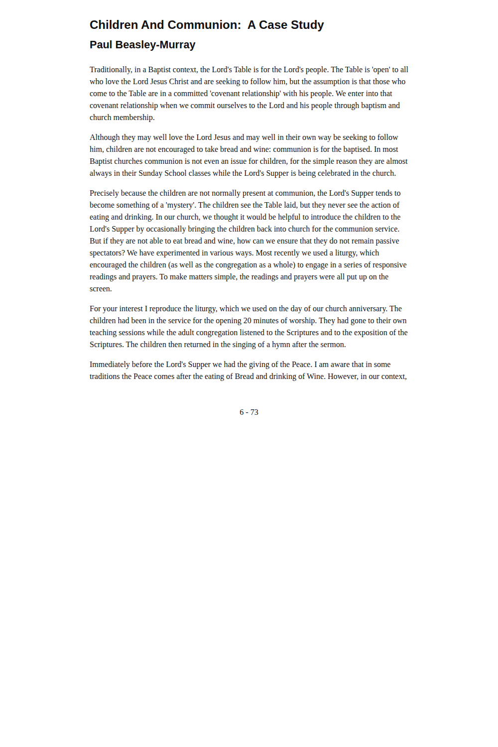Children And Communion: A Case Study
Paul Beasley-Murray
Traditionally, in a Baptist context, the Lord's Table is for the Lord's people. The Table is 'open' to all who love the Lord Jesus Christ and are seeking to follow him, but the assumption is that those who come to the Table are in a committed 'covenant relationship' with his people. We enter into that covenant relationship when we commit ourselves to the Lord and his people through baptism and church membership.
Although they may well love the Lord Jesus and may well in their own way be seeking to follow him, children are not encouraged to take bread and wine: communion is for the baptised. In most Baptist churches communion is not even an issue for children, for the simple reason they are almost always in their Sunday School classes while the Lord's Supper is being celebrated in the church.
Precisely because the children are not normally present at communion, the Lord's Supper tends to become something of a 'mystery'. The children see the Table laid, but they never see the action of eating and drinking. In our church, we thought it would be helpful to introduce the children to the Lord's Supper by occasionally bringing the children back into church for the communion service. But if they are not able to eat bread and wine, how can we ensure that they do not remain passive spectators? We have experimented in various ways. Most recently we used a liturgy, which encouraged the children (as well as the congregation as a whole) to engage in a series of responsive readings and prayers. To make matters simple, the readings and prayers were all put up on the screen.
For your interest I reproduce the liturgy, which we used on the day of our church anniversary. The children had been in the service for the opening 20 minutes of worship. They had gone to their own teaching sessions while the adult congregation listened to the Scriptures and to the exposition of the Scriptures. The children then returned in the singing of a hymn after the sermon.
Immediately before the Lord's Supper we had the giving of the Peace. I am aware that in some traditions the Peace comes after the eating of Bread and drinking of Wine. However, in our context,
6 - 73